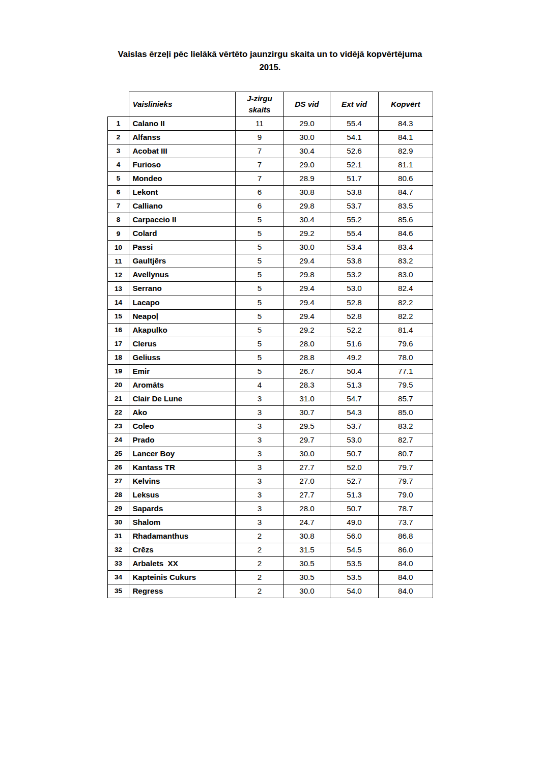Vaislas ērzeļi pēc lielākā vērtēto jaunzirgu skaita un to vidējā kopvērtējuma
2015.
| | Vaislinieks | J-zirgu skaits | DS vid | Ext vid | Kopvērt |
| --- | --- | --- | --- | --- | --- |
| 1 | Calano II | 11 | 29.0 | 55.4 | 84.3 |
| 2 | Alfanss | 9 | 30.0 | 54.1 | 84.1 |
| 3 | Acobat III | 7 | 30.4 | 52.6 | 82.9 |
| 4 | Furioso | 7 | 29.0 | 52.1 | 81.1 |
| 5 | Mondeo | 7 | 28.9 | 51.7 | 80.6 |
| 6 | Lekont | 6 | 30.8 | 53.8 | 84.7 |
| 7 | Calliano | 6 | 29.8 | 53.7 | 83.5 |
| 8 | Carpaccio II | 5 | 30.4 | 55.2 | 85.6 |
| 9 | Colard | 5 | 29.2 | 55.4 | 84.6 |
| 10 | Passi | 5 | 30.0 | 53.4 | 83.4 |
| 11 | Gaultjērs | 5 | 29.4 | 53.8 | 83.2 |
| 12 | Avellynus | 5 | 29.8 | 53.2 | 83.0 |
| 13 | Serrano | 5 | 29.4 | 53.0 | 82.4 |
| 14 | Lacapo | 5 | 29.4 | 52.8 | 82.2 |
| 15 | Neapoļ | 5 | 29.4 | 52.8 | 82.2 |
| 16 | Akapulko | 5 | 29.2 | 52.2 | 81.4 |
| 17 | Clerus | 5 | 28.0 | 51.6 | 79.6 |
| 18 | Geliuss | 5 | 28.8 | 49.2 | 78.0 |
| 19 | Emir | 5 | 26.7 | 50.4 | 77.1 |
| 20 | Aromāts | 4 | 28.3 | 51.3 | 79.5 |
| 21 | Clair De Lune | 3 | 31.0 | 54.7 | 85.7 |
| 22 | Ako | 3 | 30.7 | 54.3 | 85.0 |
| 23 | Coleo | 3 | 29.5 | 53.7 | 83.2 |
| 24 | Prado | 3 | 29.7 | 53.0 | 82.7 |
| 25 | Lancer Boy | 3 | 30.0 | 50.7 | 80.7 |
| 26 | Kantass TR | 3 | 27.7 | 52.0 | 79.7 |
| 27 | Kelvins | 3 | 27.0 | 52.7 | 79.7 |
| 28 | Leksus | 3 | 27.7 | 51.3 | 79.0 |
| 29 | Sapards | 3 | 28.0 | 50.7 | 78.7 |
| 30 | Shalom | 3 | 24.7 | 49.0 | 73.7 |
| 31 | Rhadamanthus | 2 | 30.8 | 56.0 | 86.8 |
| 32 | Crēzs | 2 | 31.5 | 54.5 | 86.0 |
| 33 | Arbalets XX | 2 | 30.5 | 53.5 | 84.0 |
| 34 | Kapteinis Cukurs | 2 | 30.5 | 53.5 | 84.0 |
| 35 | Regress | 2 | 30.0 | 54.0 | 84.0 |